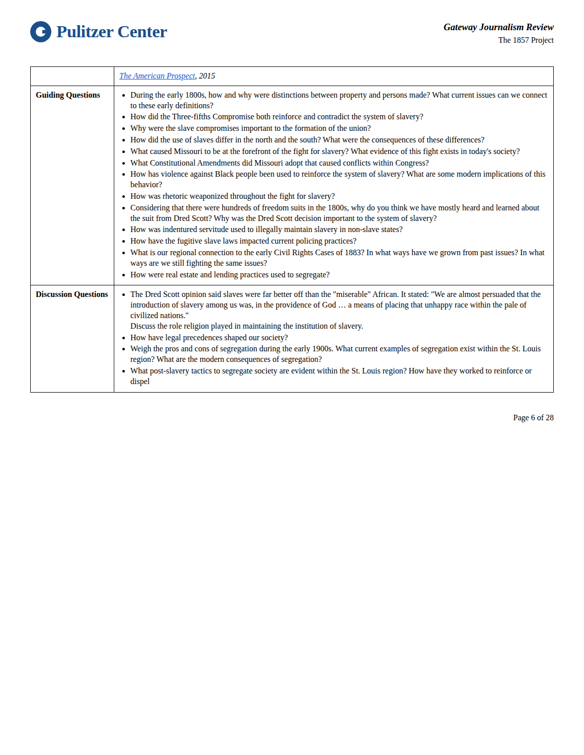Pulitzer Center
Gateway Journalism Review
The 1857 Project
| | The American Prospect , 2015 |
| Guiding Questions | During the early 1800s, how and why were distinctions between property and persons made? What current issues can we connect to these early definitions? How did the Three-fifths Compromise both reinforce and contradict the system of slavery? Why were the slave compromises important to the formation of the union? How did the use of slaves differ in the north and the south? What were the consequences of these differences? What caused Missouri to be at the forefront of the fight for slavery? What evidence of this fight exists in today's society? What Constitutional Amendments did Missouri adopt that caused conflicts within Congress? How has violence against Black people been used to reinforce the system of slavery? What are some modern implications of this behavior? How was rhetoric weaponized throughout the fight for slavery? Considering that there were hundreds of freedom suits in the 1800s, why do you think we have mostly heard and learned about the suit from Dred Scott? Why was the Dred Scott decision important to the system of slavery? How was indentured servitude used to illegally maintain slavery in non-slave states? How have the fugitive slave laws impacted current policing practices? What is our regional connection to the early Civil Rights Cases of 1883? In what ways have we grown from past issues? In what ways are we still fighting the same issues? How were real estate and lending practices used to segregate? |
| Discussion Questions | The Dred Scott opinion said slaves were far better off than the "miserable" African. It stated: "We are almost persuaded that the introduction of slavery among us was, in the providence of God … a means of placing that unhappy race within the pale of civilized nations." Discuss the role religion played in maintaining the institution of slavery. How have legal precedences shaped our society? Weigh the pros and cons of segregation during the early 1900s. What current examples of segregation exist within the St. Louis region? What are the modern consequences of segregation? What post-slavery tactics to segregate society are evident within the St. Louis region? How have they worked to reinforce or dispel |
Page 6 of 28